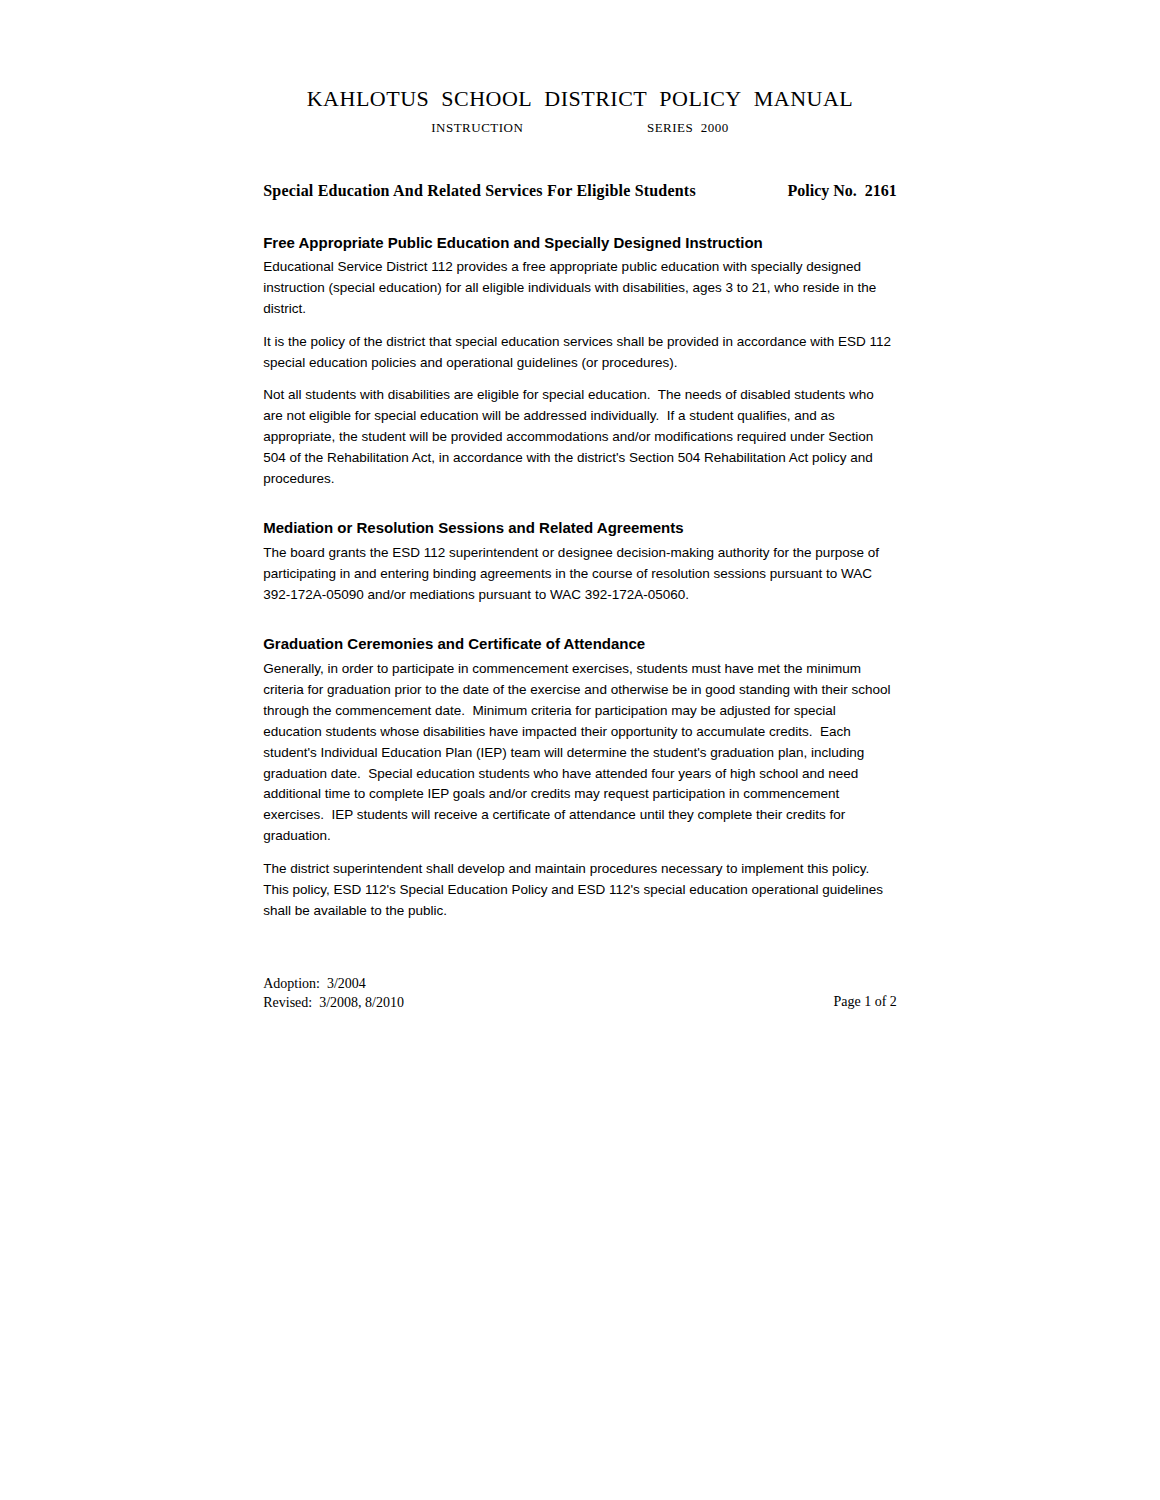KAHLOTUS SCHOOL DISTRICT POLICY MANUAL
INSTRUCTION SERIES 2000
Special Education And Related Services For Eligible Students Policy No. 2161
Free Appropriate Public Education and Specially Designed Instruction
Educational Service District 112 provides a free appropriate public education with specially designed instruction (special education) for all eligible individuals with disabilities, ages 3 to 21, who reside in the district.
It is the policy of the district that special education services shall be provided in accordance with ESD 112 special education policies and operational guidelines (or procedures).
Not all students with disabilities are eligible for special education. The needs of disabled students who are not eligible for special education will be addressed individually. If a student qualifies, and as appropriate, the student will be provided accommodations and/or modifications required under Section 504 of the Rehabilitation Act, in accordance with the district's Section 504 Rehabilitation Act policy and procedures.
Mediation or Resolution Sessions and Related Agreements
The board grants the ESD 112 superintendent or designee decision-making authority for the purpose of participating in and entering binding agreements in the course of resolution sessions pursuant to WAC 392-172A-05090 and/or mediations pursuant to WAC 392-172A-05060.
Graduation Ceremonies and Certificate of Attendance
Generally, in order to participate in commencement exercises, students must have met the minimum criteria for graduation prior to the date of the exercise and otherwise be in good standing with their school through the commencement date. Minimum criteria for participation may be adjusted for special education students whose disabilities have impacted their opportunity to accumulate credits. Each student's Individual Education Plan (IEP) team will determine the student's graduation plan, including graduation date. Special education students who have attended four years of high school and need additional time to complete IEP goals and/or credits may request participation in commencement exercises. IEP students will receive a certificate of attendance until they complete their credits for graduation.
The district superintendent shall develop and maintain procedures necessary to implement this policy. This policy, ESD 112's Special Education Policy and ESD 112's special education operational guidelines shall be available to the public.
Adoption: 3/2004
Revised: 3/2008, 8/2010
Page 1 of 2